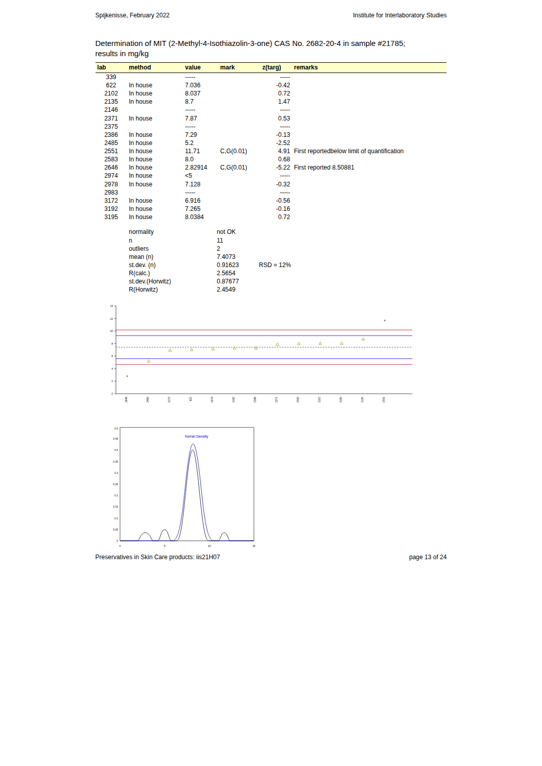Spijkenisse, February 2022
Institute for Interlaboratory Studies
Determination of MIT (2-Methyl-4-Isothiazolin-3-one) CAS No. 2682-20-4 in sample #21785;
results in mg/kg
| lab | method | value | mark | z(targ) | remarks |
| --- | --- | --- | --- | --- | --- |
| 339 | | ----- | | ----- | |
| 622 | In house | 7.036 | | -0.42 | |
| 2102 | In house | 8.037 | | 0.72 | |
| 2135 | In house | 8.7 | | 1.47 | |
| 2146 | | ----- | | ----- | |
| 2371 | In house | 7.87 | | 0.53 | |
| 2375 | | ----- | | ----- | |
| 2386 | In house | 7.29 | | -0.13 | |
| 2485 | In house | 5.2 | | -2.52 | |
| 2551 | In house | 11.71 | C,G(0.01) | 4.91 | First reportedbelow limit of quantification |
| 2583 | In house | 8.0 | | 0.68 | |
| 2646 | In house | 2.82914 | C,G(0.01) | -5.22 | First reported 8.50881 |
| 2974 | In house | <5 | | ----- | |
| 2978 | In house | 7.128 | | -0.32 | |
| 2983 | | ----- | | ----- | |
| 3172 | In house | 6.916 | | -0.56 | |
| 3192 | In house | 7.265 | | -0.16 | |
| 3195 | In house | 8.0384 | | 0.72 | |
| | normality | not OK | |
| | n | 11 | |
| | outliers | 2 | |
| | mean (n) | 7.4073 | |
| | st.dev. (n) | 0.91623 | RSD = 12% |
| | R(calc.) | 2.5654 | |
| | st.dev.(Horwitz) | 0.87677 | |
| | R(Horwitz) | 2.4549 | |
0 2 4 6 8 10 12 14 × × 2646 2485 3172 622 2978 3192 2386 2371 2583 2102 3195 2135 2551 0 0.05 0.1 0.15 0.2 0.25 0.3 0.35 0.4 0.45 0.5 0 5 10 15 Kernel Density
Preservatives in Skin Care products: iis21H07
page 13 of 24